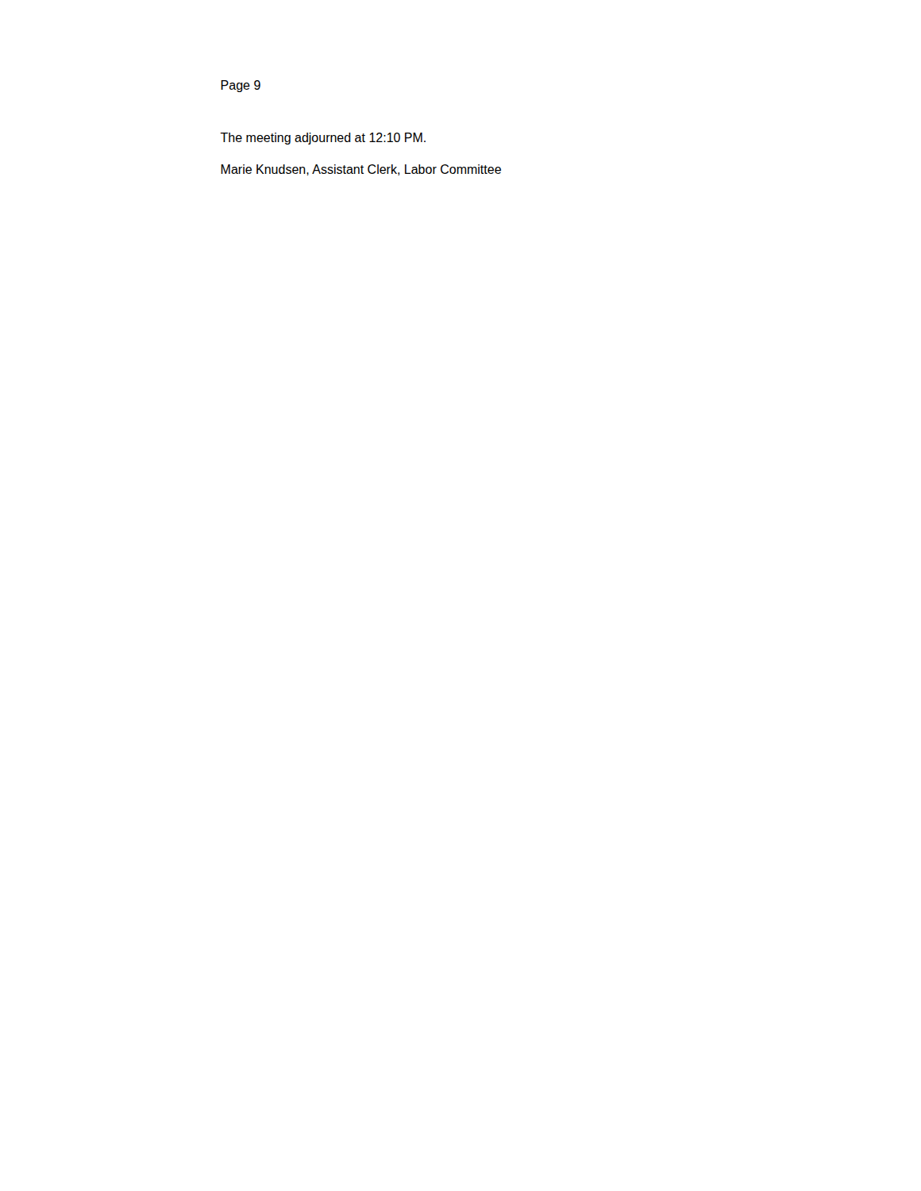Page 9
The meeting adjourned at 12:10 PM.
Marie Knudsen, Assistant Clerk, Labor Committee